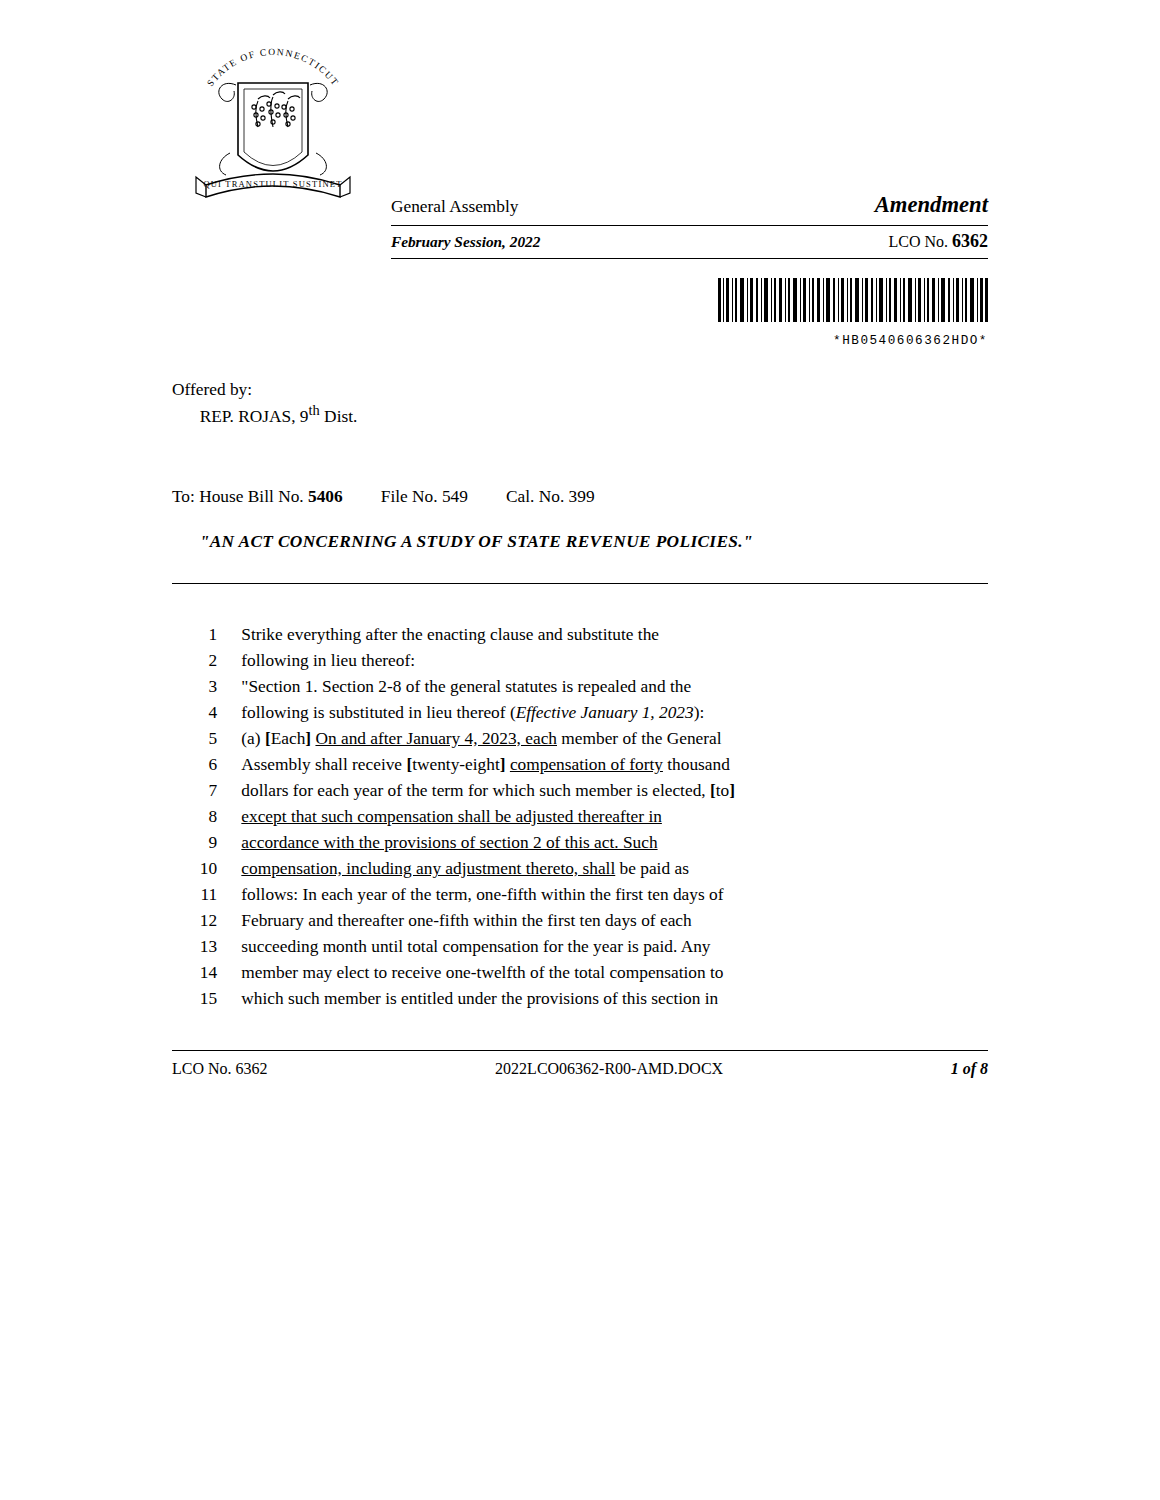STATE OF CONNECTICUT QUI TRANSTULIT SUSTINET
General Assembly Amendment
February Session, 2022 LCO No. 6362
*HB0540606362HDO*
Offered by:
REP. ROJAS, 9th Dist.
To: House Bill No. 5406 File No. 549 Cal. No. 399
"AN ACT CONCERNING A STUDY OF STATE REVENUE POLICIES."
| 1 | Strike everything after the enacting clause and substitute the |
| 2 | following in lieu thereof: |
| 3 | "Section 1. Section 2-8 of the general statutes is repealed and the |
| 4 | following is substituted in lieu thereof ( Effective January 1, 2023 ): |
| 5 | (a) [ Each ] On and after January 4, 2023, each member of the General |
| 6 | Assembly shall receive [ twenty-eight ] compensation of forty thousand |
| 7 | dollars for each year of the term for which such member is elected, [ to ] |
| 8 | except that such compensation shall be adjusted thereafter in |
| 9 | accordance with the provisions of section 2 of this act. Such |
| 10 | compensation, including any adjustment thereto, shall be paid as |
| 11 | follows: In each year of the term, one-fifth within the first ten days of |
| 12 | February and thereafter one-fifth within the first ten days of each |
| 13 | succeeding month until total compensation for the year is paid. Any |
| 14 | member may elect to receive one-twelfth of the total compensation to |
| 15 | which such member is entitled under the provisions of this section in |
LCO No. 6362 2022LCO06362-R00-AMD.DOCX 1 of 8